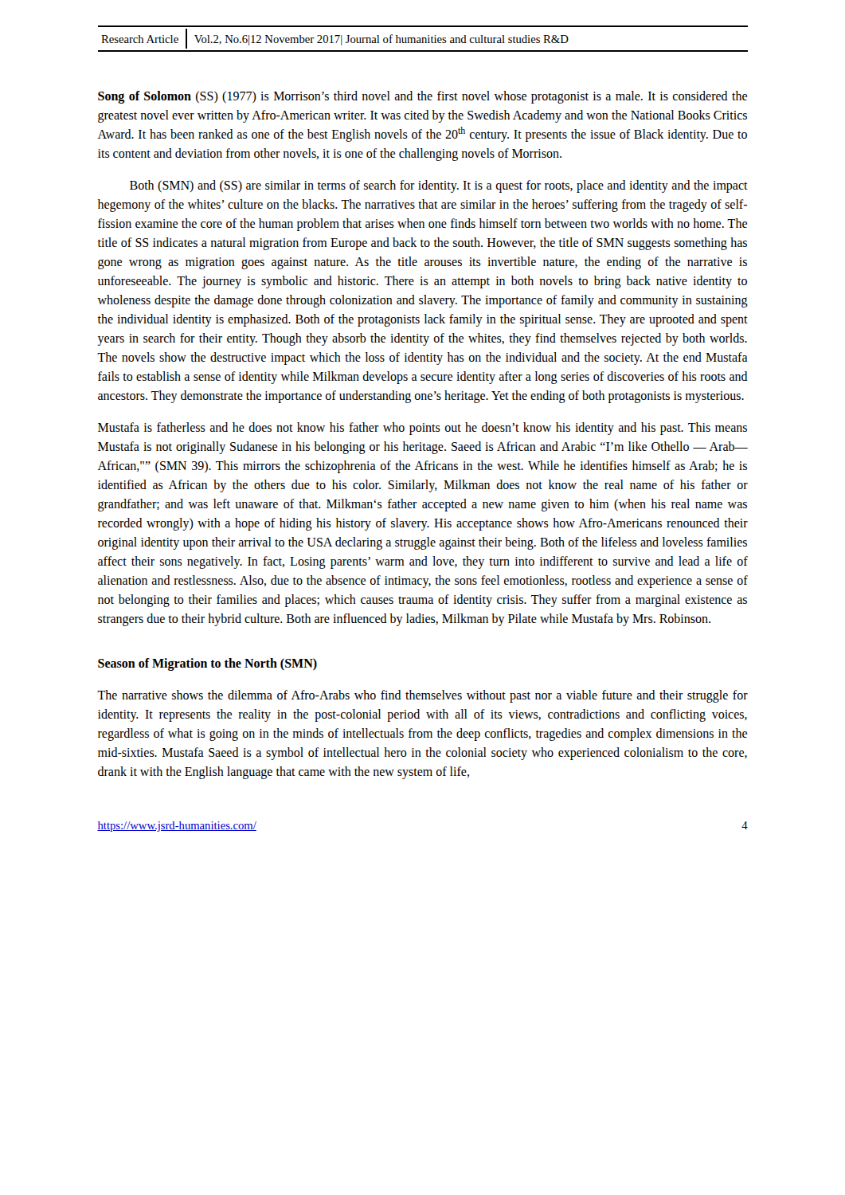Research Article
Vol.2, No.6|12 November 2017| Journal of humanities and cultural studies R&D
Song of Solomon (SS) (1977) is Morrison’s third novel and the first novel whose protagonist is a male. It is considered the greatest novel ever written by Afro-American writer. It was cited by the Swedish Academy and won the National Books Critics Award. It has been ranked as one of the best English novels of the 20th century. It presents the issue of Black identity. Due to its content and deviation from other novels, it is one of the challenging novels of Morrison.
Both (SMN) and (SS) are similar in terms of search for identity. It is a quest for roots, place and identity and the impact hegemony of the whites’ culture on the blacks. The narratives that are similar in the heroes’ suffering from the tragedy of self-fission examine the core of the human problem that arises when one finds himself torn between two worlds with no home. The title of SS indicates a natural migration from Europe and back to the south. However, the title of SMN suggests something has gone wrong as migration goes against nature. As the title arouses its invertible nature, the ending of the narrative is unforeseeable. The journey is symbolic and historic. There is an attempt in both novels to bring back native identity to wholeness despite the damage done through colonization and slavery. The importance of family and community in sustaining the individual identity is emphasized. Both of the protagonists lack family in the spiritual sense. They are uprooted and spent years in search for their entity. Though they absorb the identity of the whites, they find themselves rejected by both worlds. The novels show the destructive impact which the loss of identity has on the individual and the society. At the end Mustafa fails to establish a sense of identity while Milkman develops a secure identity after a long series of discoveries of his roots and ancestors. They demonstrate the importance of understanding one’s heritage. Yet the ending of both protagonists is mysterious.
Mustafa is fatherless and he does not know his father who points out he doesn’t know his identity and his past. This means Mustafa is not originally Sudanese in his belonging or his heritage. Saeed is African and Arabic “I’m like Othello — Arab—African,"” (SMN 39). This mirrors the schizophrenia of the Africans in the west. While he identifies himself as Arab; he is identified as African by the others due to his color. Similarly, Milkman does not know the real name of his father or grandfather; and was left unaware of that. Milkman‘s father accepted a new name given to him (when his real name was recorded wrongly) with a hope of hiding his history of slavery. His acceptance shows how Afro-Americans renounced their original identity upon their arrival to the USA declaring a struggle against their being. Both of the lifeless and loveless families affect their sons negatively. In fact, Losing parents’ warm and love, they turn into indifferent to survive and lead a life of alienation and restlessness. Also, due to the absence of intimacy, the sons feel emotionless, rootless and experience a sense of not belonging to their families and places; which causes trauma of identity crisis. They suffer from a marginal existence as strangers due to their hybrid culture. Both are influenced by ladies, Milkman by Pilate while Mustafa by Mrs. Robinson.
Season of Migration to the North (SMN)
The narrative shows the dilemma of Afro-Arabs who find themselves without past nor a viable future and their struggle for identity. It represents the reality in the post-colonial period with all of its views, contradictions and conflicting voices, regardless of what is going on in the minds of intellectuals from the deep conflicts, tragedies and complex dimensions in the mid-sixties. Mustafa Saeed is a symbol of intellectual hero in the colonial society who experienced colonialism to the core, drank it with the English language that came with the new system of life,
https://www.jsrd-humanities.com/ 4